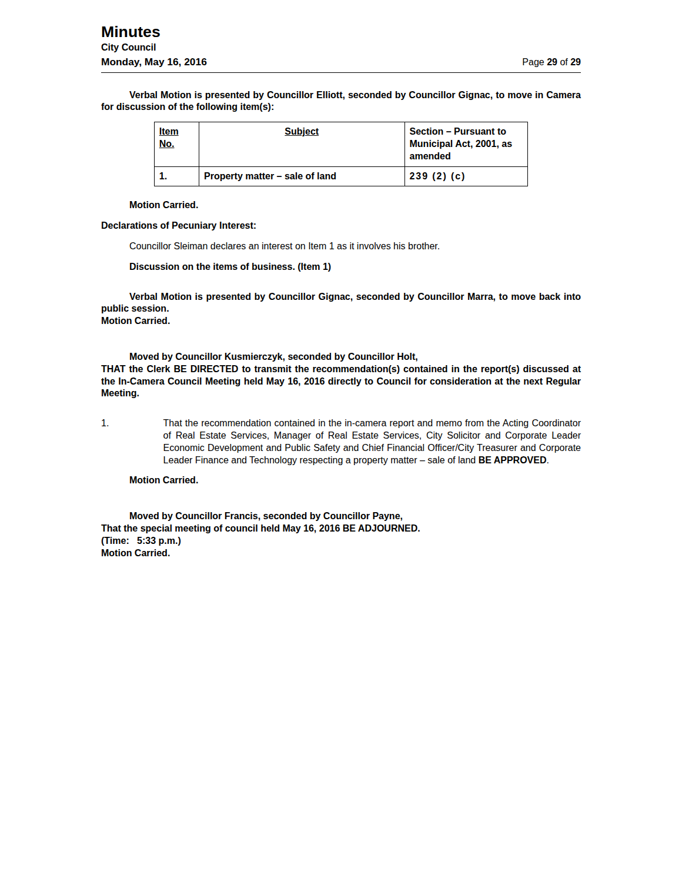Minutes
City Council
Monday, May 16, 2016
Page 29 of 29
Verbal Motion is presented by Councillor Elliott, seconded by Councillor Gignac, to move in Camera for discussion of the following item(s):
| Item No. | Subject | Section – Pursuant to Municipal Act, 2001, as amended |
| --- | --- | --- |
| 1. | Property matter – sale of land | 239 (2) (c) |
Motion Carried.
Declarations of Pecuniary Interest:
Councillor Sleiman declares an interest on Item 1 as it involves his brother.
Discussion on the items of business. (Item 1)
Verbal Motion is presented by Councillor Gignac, seconded by Councillor Marra, to move back into public session.
Motion Carried.
Moved by Councillor Kusmierczyk, seconded by Councillor Holt,
THAT the Clerk BE DIRECTED to transmit the recommendation(s) contained in the report(s) discussed at the In-Camera Council Meeting held May 16, 2016 directly to Council for consideration at the next Regular Meeting.
1.
That the recommendation contained in the in-camera report and memo from the Acting Coordinator of Real Estate Services, Manager of Real Estate Services, City Solicitor and Corporate Leader Economic Development and Public Safety and Chief Financial Officer/City Treasurer and Corporate Leader Finance and Technology respecting a property matter – sale of land BE APPROVED.
Motion Carried.
Moved by Councillor Francis, seconded by Councillor Payne,
That the special meeting of council held May 16, 2016 BE ADJOURNED.
(Time: 5:33 p.m.)
Motion Carried.